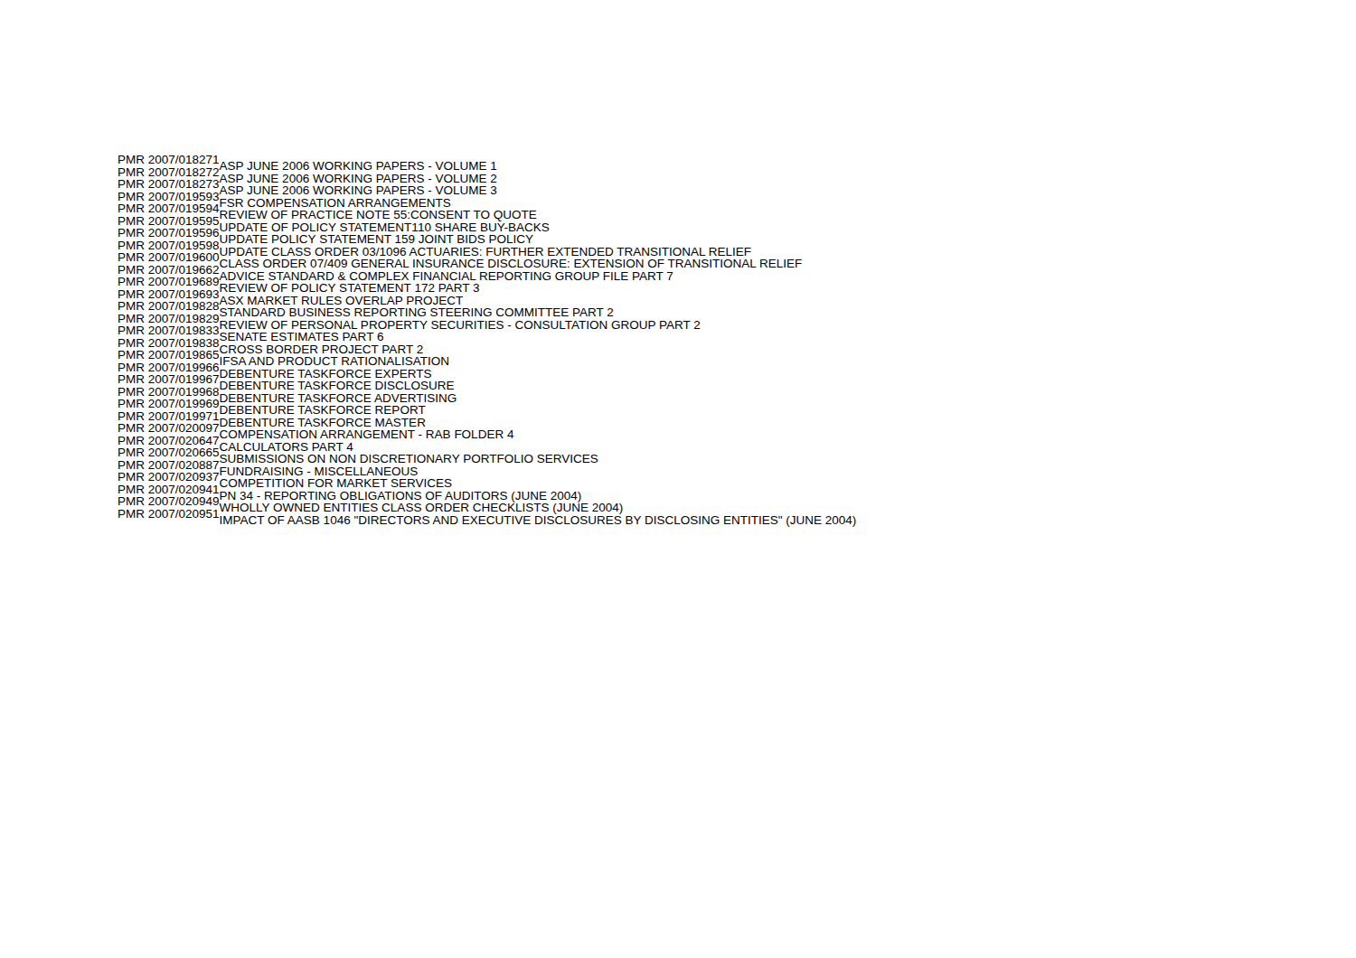| PMR 2007/018271 | ASP JUNE 2006 WORKING PAPERS - VOLUME 1 |
| PMR 2007/018272 | ASP JUNE 2006 WORKING PAPERS - VOLUME 2 |
| PMR 2007/018273 | ASP JUNE 2006 WORKING PAPERS - VOLUME 3 |
| PMR 2007/019593 | FSR COMPENSATION ARRANGEMENTS |
| PMR 2007/019594 | REVIEW OF PRACTICE NOTE 55:CONSENT TO QUOTE |
| PMR 2007/019595 | UPDATE OF POLICY STATEMENT110 SHARE BUY-BACKS |
| PMR 2007/019596 | UPDATE POLICY STATEMENT 159 JOINT BIDS POLICY |
| PMR 2007/019598 | UPDATE CLASS ORDER 03/1096 ACTUARIES: FURTHER EXTENDED TRANSITIONAL RELIEF |
| PMR 2007/019600 | CLASS ORDER 07/409 GENERAL INSURANCE DISCLOSURE: EXTENSION OF TRANSITIONAL RELIEF |
| PMR 2007/019662 | ADVICE STANDARD & COMPLEX FINANCIAL REPORTING GROUP FILE PART 7 |
| PMR 2007/019689 | REVIEW OF POLICY STATEMENT 172 PART 3 |
| PMR 2007/019693 | ASX MARKET RULES OVERLAP PROJECT |
| PMR 2007/019828 | STANDARD BUSINESS REPORTING STEERING COMMITTEE PART 2 |
| PMR 2007/019829 | REVIEW OF PERSONAL PROPERTY SECURITIES - CONSULTATION GROUP PART 2 |
| PMR 2007/019833 | SENATE ESTIMATES PART 6 |
| PMR 2007/019838 | CROSS BORDER PROJECT PART 2 |
| PMR 2007/019865 | IFSA AND PRODUCT RATIONALISATION |
| PMR 2007/019966 | DEBENTURE TASKFORCE EXPERTS |
| PMR 2007/019967 | DEBENTURE TASKFORCE DISCLOSURE |
| PMR 2007/019968 | DEBENTURE TASKFORCE ADVERTISING |
| PMR 2007/019969 | DEBENTURE TASKFORCE REPORT |
| PMR 2007/019971 | DEBENTURE TASKFORCE MASTER |
| PMR 2007/020097 | COMPENSATION ARRANGEMENT - RAB FOLDER 4 |
| PMR 2007/020647 | CALCULATORS PART 4 |
| PMR 2007/020665 | SUBMISSIONS ON NON DISCRETIONARY PORTFOLIO SERVICES |
| PMR 2007/020887 | FUNDRAISING - MISCELLANEOUS |
| PMR 2007/020937 | COMPETITION FOR MARKET SERVICES |
| PMR 2007/020941 | PN 34 - REPORTING OBLIGATIONS OF AUDITORS (JUNE 2004) |
| PMR 2007/020949 | WHOLLY OWNED ENTITIES CLASS ORDER CHECKLISTS (JUNE 2004) |
| PMR 2007/020951 | IMPACT OF AASB 1046 "DIRECTORS AND EXECUTIVE DISCLOSURES BY DISCLOSING ENTITIES" (JUNE 2004) |